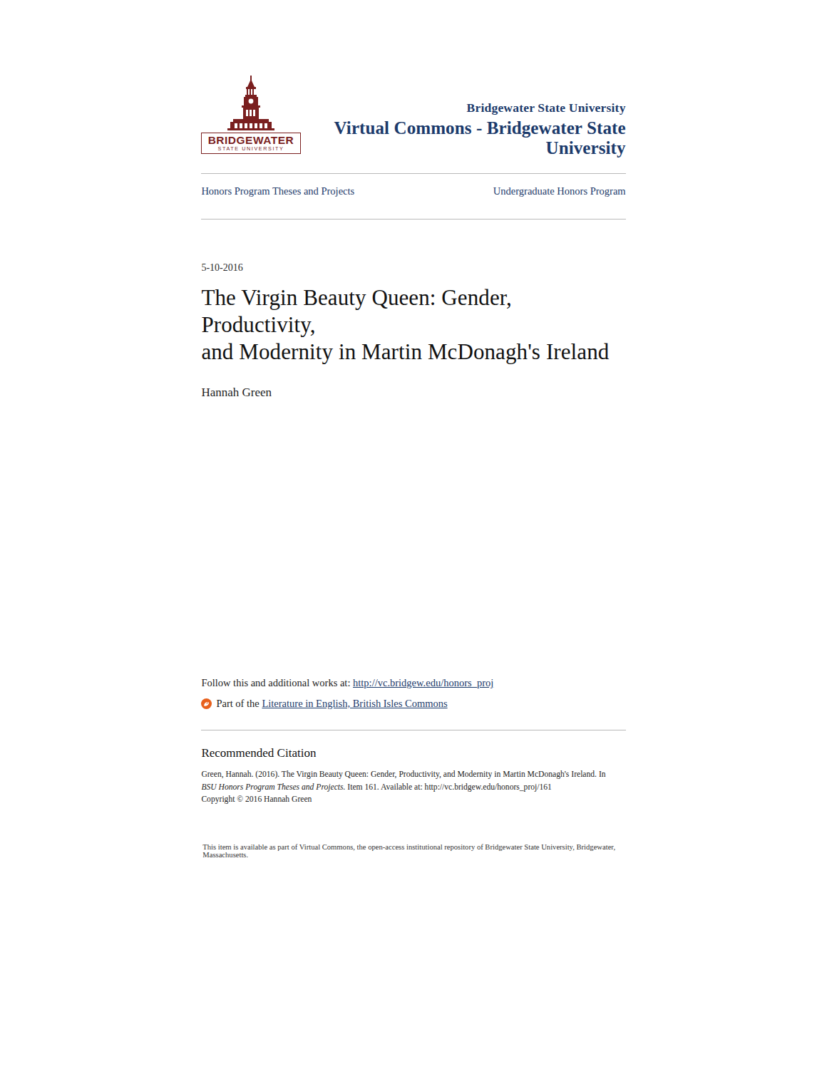BRIDGEWATER STATE UNIVERSITY
Bridgewater State University
Virtual Commons - Bridgewater State University
Honors Program Theses and Projects
Undergraduate Honors Program
5-10-2016
The Virgin Beauty Queen: Gender, Productivity,
and Modernity in Martin McDonagh's Ireland
Hannah Green
Follow this and additional works at: http://vc.bridgew.edu/honors_proj
Part of the Literature in English, British Isles Commons
Recommended Citation
Green, Hannah. (2016). The Virgin Beauty Queen: Gender, Productivity, and Modernity in Martin McDonagh's Ireland. In BSU Honors Program Theses and Projects. Item 161. Available at: http://vc.bridgew.edu/honors_proj/161
Copyright © 2016 Hannah Green
This item is available as part of Virtual Commons, the open-access institutional repository of Bridgewater State University, Bridgewater, Massachusetts.